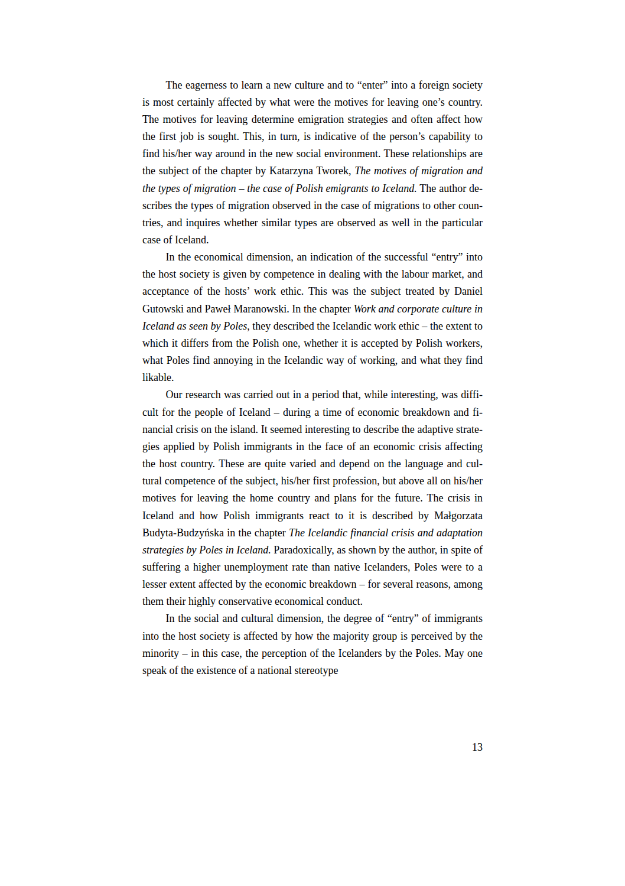The eagerness to learn a new culture and to “enter” into a foreign society is most certainly affected by what were the motives for leaving one’s country. The motives for leaving determine emigration strategies and often affect how the first job is sought. This, in turn, is indicative of the person’s capability to find his/her way around in the new social environment. These relationships are the subject of the chapter by Katarzyna Tworek, The motives of migration and the types of migration – the case of Polish emigrants to Iceland. The author describes the types of migration observed in the case of migrations to other countries, and inquires whether similar types are observed as well in the particular case of Iceland.
In the economical dimension, an indication of the successful “entry” into the host society is given by competence in dealing with the labour market, and acceptance of the hosts’ work ethic. This was the subject treated by Daniel Gutowski and Paweł Maranowski. In the chapter Work and corporate culture in Iceland as seen by Poles, they described the Icelandic work ethic – the extent to which it differs from the Polish one, whether it is accepted by Polish workers, what Poles find annoying in the Icelandic way of working, and what they find likable.
Our research was carried out in a period that, while interesting, was difficult for the people of Iceland – during a time of economic breakdown and financial crisis on the island. It seemed interesting to describe the adaptive strategies applied by Polish immigrants in the face of an economic crisis affecting the host country. These are quite varied and depend on the language and cultural competence of the subject, his/her first profession, but above all on his/her motives for leaving the home country and plans for the future. The crisis in Iceland and how Polish immigrants react to it is described by Małgorzata Budyta-Budzyńska in the chapter The Icelandic financial crisis and adaptation strategies by Poles in Iceland. Paradoxically, as shown by the author, in spite of suffering a higher unemployment rate than native Icelanders, Poles were to a lesser extent affected by the economic breakdown – for several reasons, among them their highly conservative economical conduct.
In the social and cultural dimension, the degree of “entry” of immigrants into the host society is affected by how the majority group is perceived by the minority – in this case, the perception of the Icelanders by the Poles. May one speak of the existence of a national stereotype
13